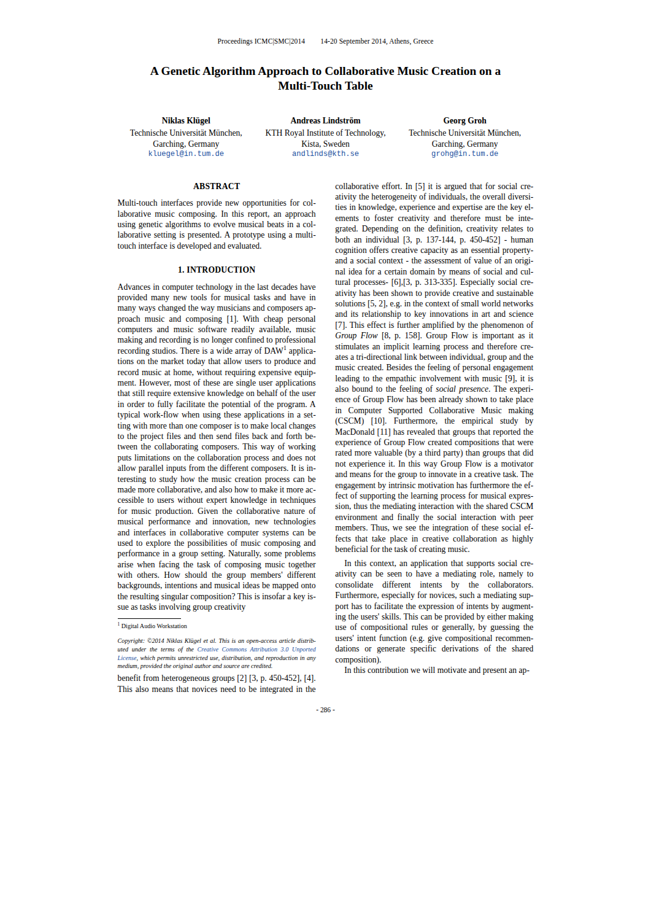Proceedings ICMC|SMC|2014 14-20 September 2014, Athens, Greece
A Genetic Algorithm Approach to Collaborative Music Creation on a
Multi-Touch Table
Niklas Klügel
Technische Universität München,
Garching, Germany
kluegel@in.tum.de
Andreas Lindström
KTH Royal Institute of Technology,
Kista, Sweden
andlinds@kth.se
Georg Groh
Technische Universität München,
Garching, Germany
grohg@in.tum.de
Abstract
Multi-touch interfaces provide new opportunities for collaborative music composing. In this report, an approach using genetic algorithms to evolve musical beats in a collaborative setting is presented. A prototype using a multi-touch interface is developed and evaluated.
1. Introduction
Advances in computer technology in the last decades have provided many new tools for musical tasks and have in many ways changed the way musicians and composers approach music and composing [1]. With cheap personal computers and music software readily available, music making and recording is no longer confined to professional recording studios. There is a wide array of DAW1 applications on the market today that allow users to produce and record music at home, without requiring expensive equipment. However, most of these are single user applications that still require extensive knowledge on behalf of the user in order to fully facilitate the potential of the program. A typical work-flow when using these applications in a setting with more than one composer is to make local changes to the project files and then send files back and forth between the collaborating composers. This way of working puts limitations on the collaboration process and does not allow parallel inputs from the different composers. It is interesting to study how the music creation process can be made more collaborative, and also how to make it more accessible to users without expert knowledge in techniques for music production. Given the collaborative nature of musical performance and innovation, new technologies and interfaces in collaborative computer systems can be used to explore the possibilities of music composing and performance in a group setting. Naturally, some problems arise when facing the task of composing music together with others. How should the group members' different backgrounds, intentions and musical ideas be mapped onto the resulting singular composition? This is insofar a key issue as tasks involving group creativity
1 Digital Audio Workstation
Copyright: ©2014 Niklas Klügel et al. This is an open-access article distributed under the terms of the Creative Commons Attribution 3.0 Unported License, which permits unrestricted use, distribution, and reproduction in any medium, provided the original author and source are credited.
benefit from heterogeneous groups [2] [3, p. 450-452], [4]. This also means that novices need to be integrated in the collaborative effort. In [5] it is argued that for social creativity the heterogeneity of individuals, the overall diversities in knowledge, experience and expertise are the key elements to foster creativity and therefore must be integrated. Depending on the definition, creativity relates to both an individual [3, p. 137-144, p. 450-452] - human cognition offers creative capacity as an essential property- and a social context - the assessment of value of an original idea for a certain domain by means of social and cultural processes- [6],[3, p. 313-335]. Especially social creativity has been shown to provide creative and sustainable solutions [5, 2], e.g. in the context of small world networks and its relationship to key innovations in art and science [7]. This effect is further amplified by the phenomenon of Group Flow [8, p. 158]. Group Flow is important as it stimulates an implicit learning process and therefore creates a tri-directional link between individual, group and the music created. Besides the feeling of personal engagement leading to the empathic involvement with music [9], it is also bound to the feeling of social presence. The experience of Group Flow has been already shown to take place in Computer Supported Collaborative Music making (CSCM) [10]. Furthermore, the empirical study by MacDonald [11] has revealed that groups that reported the experience of Group Flow created compositions that were rated more valuable (by a third party) than groups that did not experience it. In this way Group Flow is a motivator and means for the group to innovate in a creative task. The engagement by intrinsic motivation has furthermore the effect of supporting the learning process for musical expression, thus the mediating interaction with the shared CSCM environment and finally the social interaction with peer members. Thus, we see the integration of these social effects that take place in creative collaboration as highly beneficial for the task of creating music.
In this context, an application that supports social creativity can be seen to have a mediating role, namely to consolidate different intents by the collaborators. Furthermore, especially for novices, such a mediating support has to facilitate the expression of intents by augmenting the users' skills. This can be provided by either making use of compositional rules or generally, by guessing the users' intent function (e.g. give compositional recommendations or generate specific derivations of the shared composition).
In this contribution we will motivate and present an ap-
- 286 -